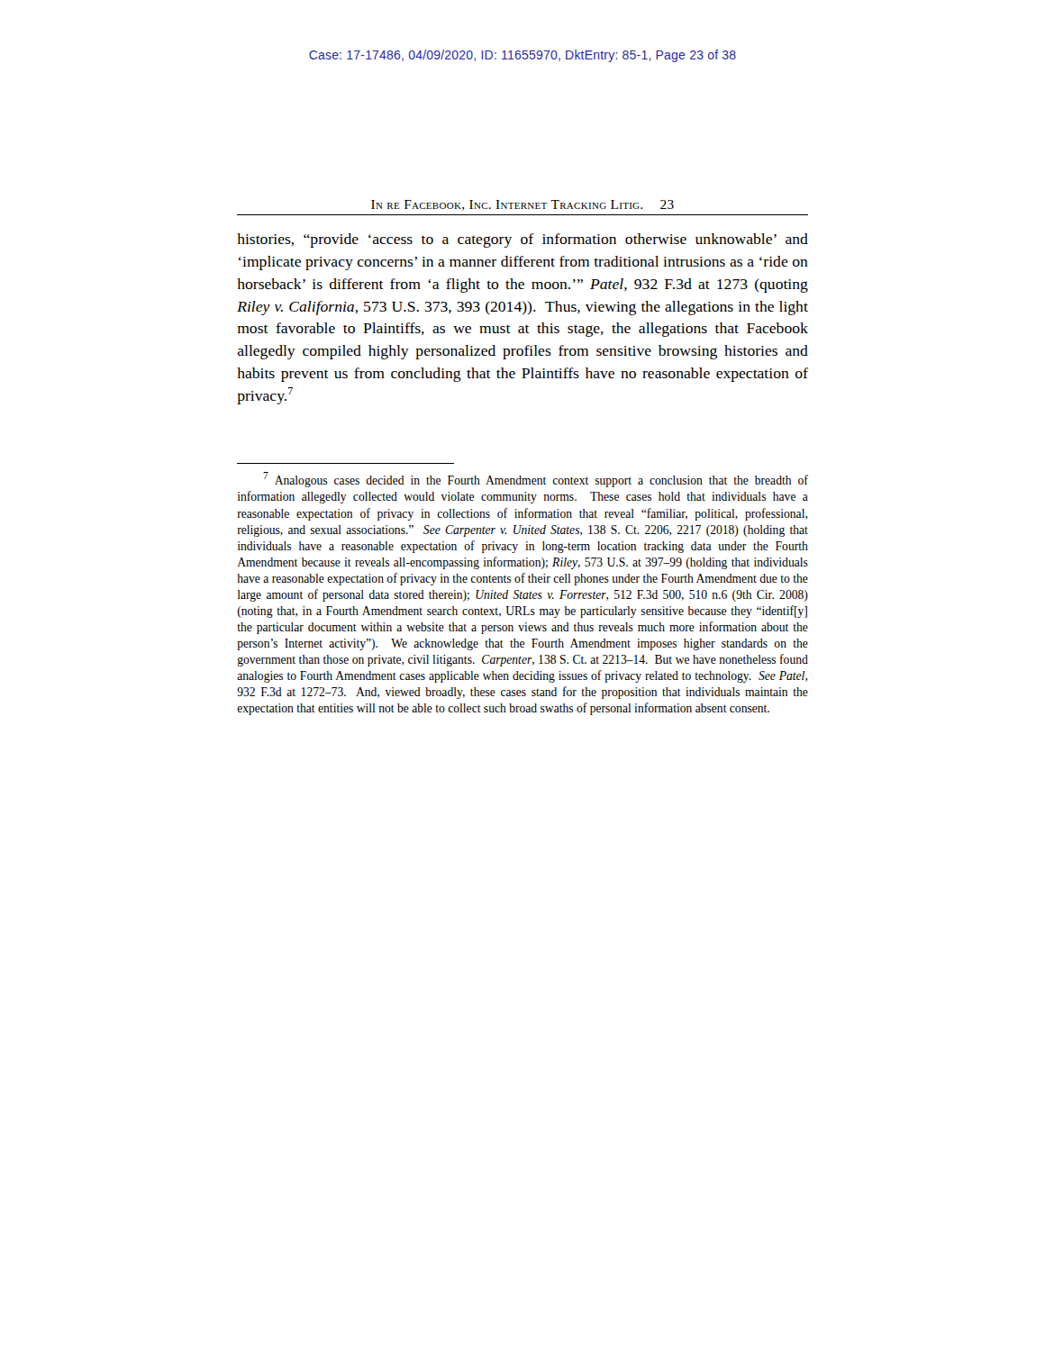Case: 17-17486, 04/09/2020, ID: 11655970, DktEntry: 85-1, Page 23 of 38
In re Facebook, Inc. Internet Tracking Litig.23
histories, “provide ‘access to a category of information otherwise unknowable’ and ‘implicate privacy concerns’ in a manner different from traditional intrusions as a ‘ride on horseback’ is different from ‘a flight to the moon.’” Patel, 932 F.3d at 1273 (quoting Riley v. California, 573 U.S. 373, 393 (2014)). Thus, viewing the allegations in the light most favorable to Plaintiffs, as we must at this stage, the allegations that Facebook allegedly compiled highly personalized profiles from sensitive browsing histories and habits prevent us from concluding that the Plaintiffs have no reasonable expectation of privacy.7
7 Analogous cases decided in the Fourth Amendment context support a conclusion that the breadth of information allegedly collected would violate community norms. These cases hold that individuals have a reasonable expectation of privacy in collections of information that reveal “familiar, political, professional, religious, and sexual associations.” See Carpenter v. United States, 138 S. Ct. 2206, 2217 (2018) (holding that individuals have a reasonable expectation of privacy in long-term location tracking data under the Fourth Amendment because it reveals all-encompassing information); Riley, 573 U.S. at 397–99 (holding that individuals have a reasonable expectation of privacy in the contents of their cell phones under the Fourth Amendment due to the large amount of personal data stored therein); United States v. Forrester, 512 F.3d 500, 510 n.6 (9th Cir. 2008) (noting that, in a Fourth Amendment search context, URLs may be particularly sensitive because they “identif[y] the particular document within a website that a person views and thus reveals much more information about the person’s Internet activity”). We acknowledge that the Fourth Amendment imposes higher standards on the government than those on private, civil litigants. Carpenter, 138 S. Ct. at 2213–14. But we have nonetheless found analogies to Fourth Amendment cases applicable when deciding issues of privacy related to technology. See Patel, 932 F.3d at 1272–73. And, viewed broadly, these cases stand for the proposition that individuals maintain the expectation that entities will not be able to collect such broad swaths of personal information absent consent.